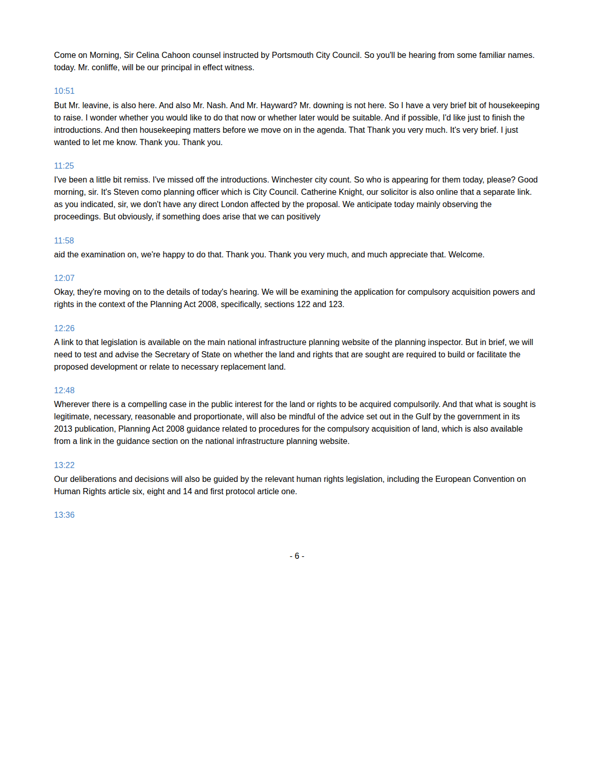Come on Morning, Sir Celina Cahoon counsel instructed by Portsmouth City Council. So you'll be hearing from some familiar names. today. Mr. conliffe, will be our principal in effect witness.
10:51
But Mr. leavine, is also here. And also Mr. Nash. And Mr. Hayward? Mr. downing is not here. So I have a very brief bit of housekeeping to raise. I wonder whether you would like to do that now or whether later would be suitable. And if possible, I'd like just to finish the introductions. And then housekeeping matters before we move on in the agenda. That Thank you very much. It's very brief. I just wanted to let me know. Thank you. Thank you.
11:25
I've been a little bit remiss. I've missed off the introductions. Winchester city count. So who is appearing for them today, please? Good morning, sir. It's Steven como planning officer which is City Council. Catherine Knight, our solicitor is also online that a separate link. as you indicated, sir, we don't have any direct London affected by the proposal. We anticipate today mainly observing the proceedings. But obviously, if something does arise that we can positively
11:58
aid the examination on, we're happy to do that. Thank you. Thank you very much, and much appreciate that. Welcome.
12:07
Okay, they're moving on to the details of today's hearing. We will be examining the application for compulsory acquisition powers and rights in the context of the Planning Act 2008, specifically, sections 122 and 123.
12:26
A link to that legislation is available on the main national infrastructure planning website of the planning inspector. But in brief, we will need to test and advise the Secretary of State on whether the land and rights that are sought are required to build or facilitate the proposed development or relate to necessary replacement land.
12:48
Wherever there is a compelling case in the public interest for the land or rights to be acquired compulsorily. And that what is sought is legitimate, necessary, reasonable and proportionate, will also be mindful of the advice set out in the Gulf by the government in its 2013 publication, Planning Act 2008 guidance related to procedures for the compulsory acquisition of land, which is also available from a link in the guidance section on the national infrastructure planning website.
13:22
Our deliberations and decisions will also be guided by the relevant human rights legislation, including the European Convention on Human Rights article six, eight and 14 and first protocol article one.
13:36
- 6 -